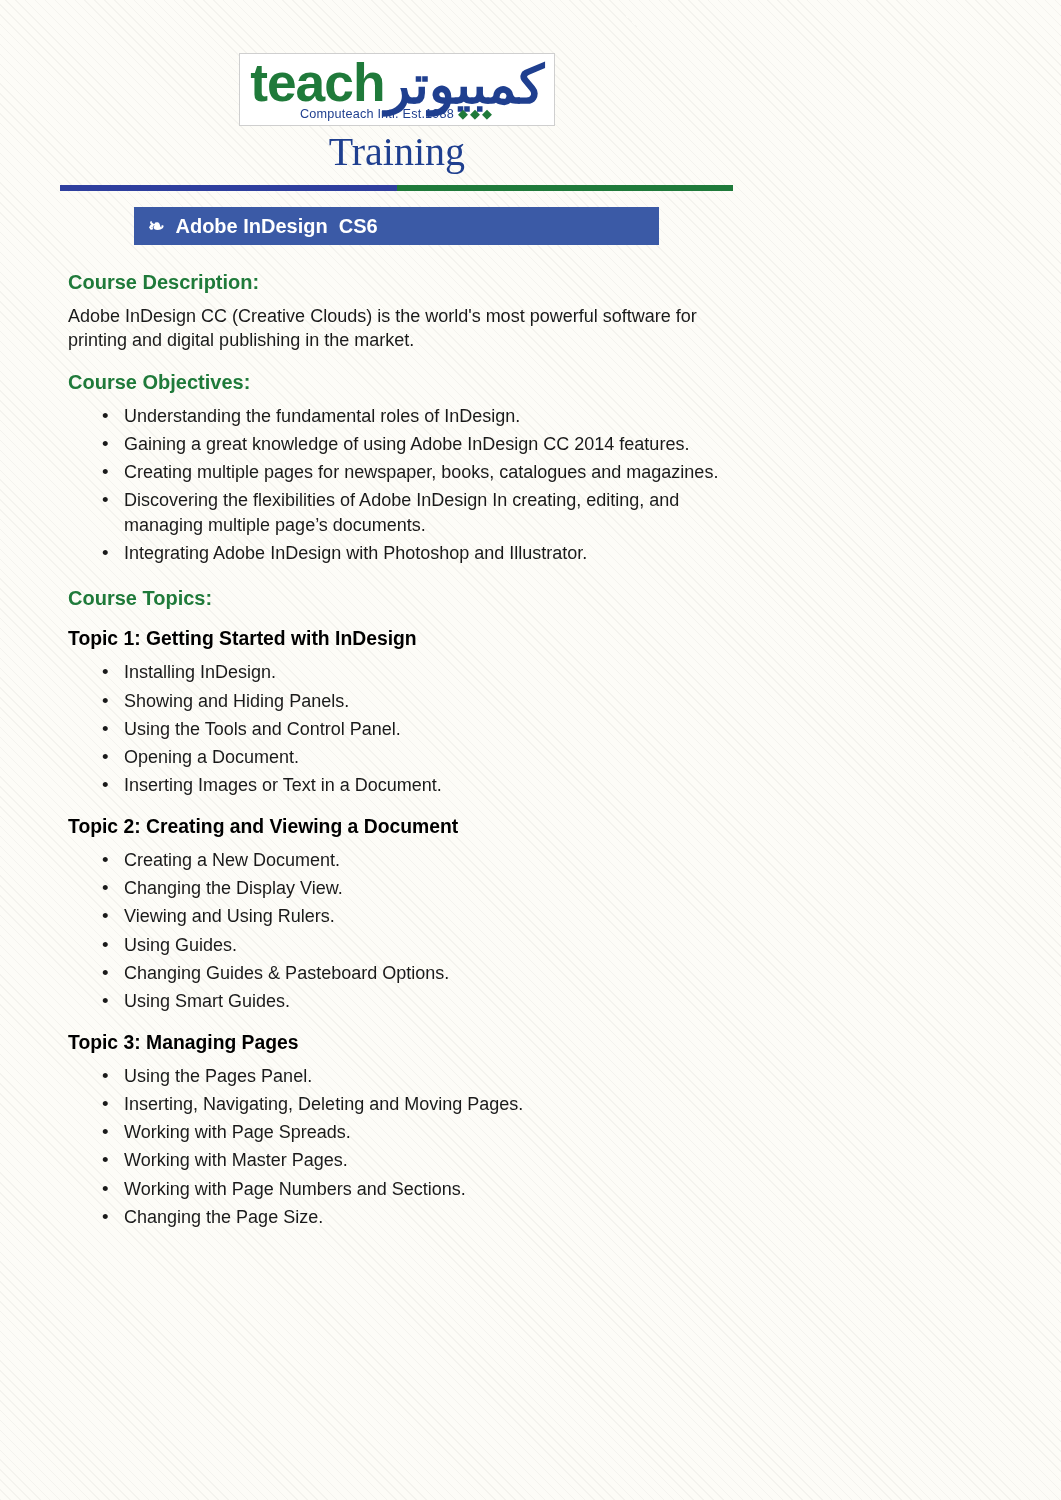teachكمبيوتر
Computeach Intl. Est.1988 ◆◆◆
Training
❧Adobe InDesign CS6
Course Description:
Adobe InDesign CC (Creative Clouds) is the world's most powerful software for printing and digital publishing in the market.
Course Objectives:
Understanding the fundamental roles of InDesign.
Gaining a great knowledge of using Adobe InDesign CC 2014 features.
Creating multiple pages for newspaper, books, catalogues and magazines.
Discovering the flexibilities of Adobe InDesign In creating, editing, and managing multiple page’s documents.
Integrating Adobe InDesign with Photoshop and Illustrator.
Course Topics:
Topic 1: Getting Started with InDesign
Installing InDesign.
Showing and Hiding Panels.
Using the Tools and Control Panel.
Opening a Document.
Inserting Images or Text in a Document.
Topic 2: Creating and Viewing a Document
Creating a New Document.
Changing the Display View.
Viewing and Using Rulers.
Using Guides.
Changing Guides & Pasteboard Options.
Using Smart Guides.
Topic 3: Managing Pages
Using the Pages Panel.
Inserting, Navigating, Deleting and Moving Pages.
Working with Page Spreads.
Working with Master Pages.
Working with Page Numbers and Sections.
Changing the Page Size.